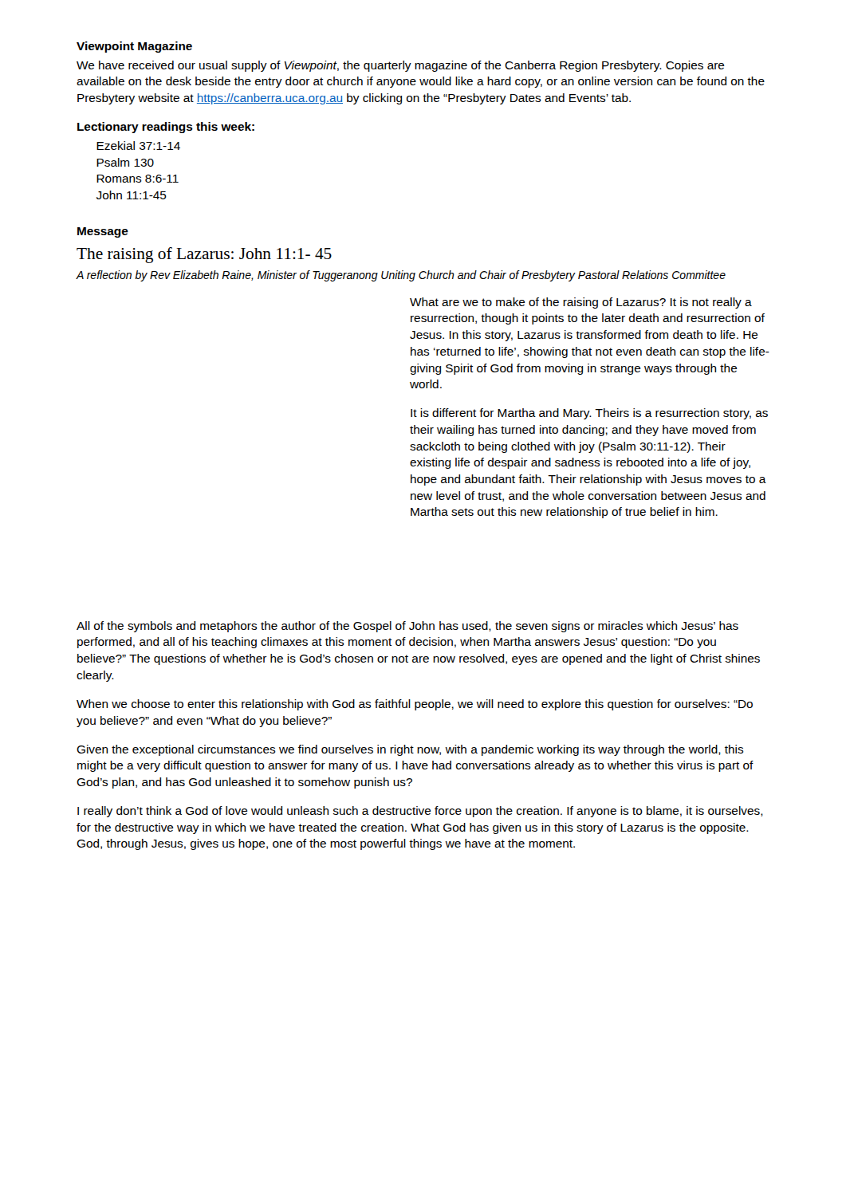Viewpoint Magazine
We have received our usual supply of Viewpoint, the quarterly magazine of the Canberra Region Presbytery. Copies are available on the desk beside the entry door at church if anyone would like a hard copy, or an online version can be found on the Presbytery website at https://canberra.uca.org.au by clicking on the “Presbytery Dates and Events’ tab.
Lectionary readings this week:
Ezekial 37:1-14
Psalm 130
Romans 8:6-11
John 11:1-45
Message
The raising of Lazarus: John 11:1- 45
A reflection by Rev Elizabeth Raine, Minister of Tuggeranong Uniting Church and Chair of Presbytery Pastoral Relations Committee
What are we to make of the raising of Lazarus? It is not really a resurrection, though it points to the later death and resurrection of Jesus. In this story, Lazarus is transformed from death to life. He has ‘returned to life’, showing that not even death can stop the life-giving Spirit of God from moving in strange ways through the world.
It is different for Martha and Mary. Theirs is a resurrection story, as their wailing has turned into dancing; and they have moved from sackcloth to being clothed with joy (Psalm 30:11-12). Their existing life of despair and sadness is rebooted into a life of joy, hope and abundant faith. Their relationship with Jesus moves to a new level of trust, and the whole conversation between Jesus and Martha sets out this new relationship of true belief in him.
All of the symbols and metaphors the author of the Gospel of John has used, the seven signs or miracles which Jesus’ has performed, and all of his teaching climaxes at this moment of decision, when Martha answers Jesus’ question: “Do you believe?” The questions of whether he is God’s chosen or not are now resolved, eyes are opened and the light of Christ shines clearly.
When we choose to enter this relationship with God as faithful people, we will need to explore this question for ourselves: “Do you believe?” and even “What do you believe?”
Given the exceptional circumstances we find ourselves in right now, with a pandemic working its way through the world, this might be a very difficult question to answer for many of us. I have had conversations already as to whether this virus is part of God’s plan, and has God unleashed it to somehow punish us?
I really don’t think a God of love would unleash such a destructive force upon the creation. If anyone is to blame, it is ourselves, for the destructive way in which we have treated the creation. What God has given us in this story of Lazarus is the opposite. God, through Jesus, gives us hope, one of the most powerful things we have at the moment.